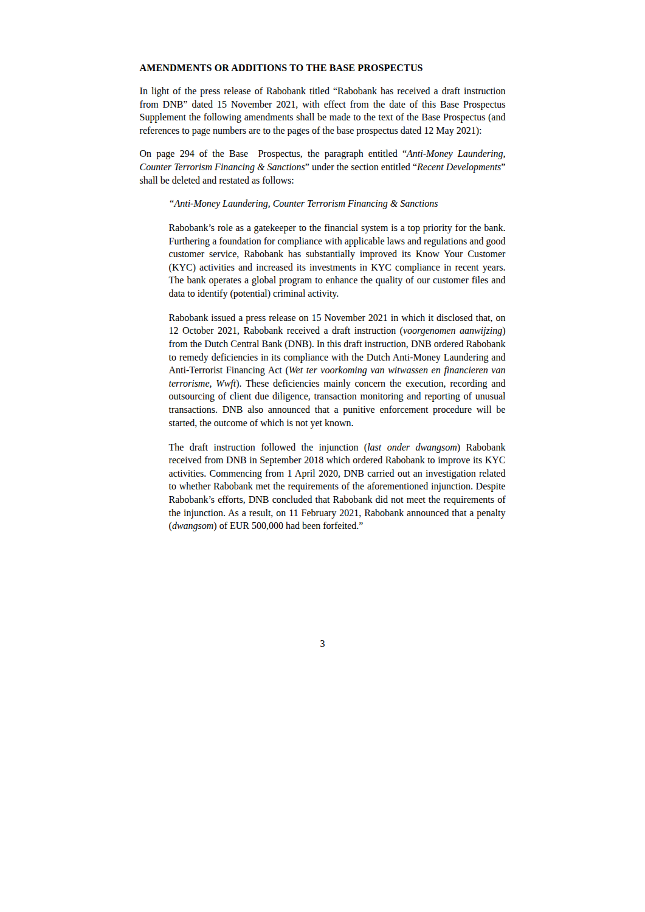AMENDMENTS OR ADDITIONS TO THE BASE PROSPECTUS
In light of the press release of Rabobank titled “Rabobank has received a draft instruction from DNB” dated 15 November 2021, with effect from the date of this Base Prospectus Supplement the following amendments shall be made to the text of the Base Prospectus (and references to page numbers are to the pages of the base prospectus dated 12 May 2021):
On page 294 of the Base Prospectus, the paragraph entitled “Anti-Money Laundering, Counter Terrorism Financing & Sanctions” under the section entitled “Recent Developments” shall be deleted and restated as follows:
“Anti-Money Laundering, Counter Terrorism Financing & Sanctions
Rabobank’s role as a gatekeeper to the financial system is a top priority for the bank. Furthering a foundation for compliance with applicable laws and regulations and good customer service, Rabobank has substantially improved its Know Your Customer (KYC) activities and increased its investments in KYC compliance in recent years. The bank operates a global program to enhance the quality of our customer files and data to identify (potential) criminal activity.
Rabobank issued a press release on 15 November 2021 in which it disclosed that, on 12 October 2021, Rabobank received a draft instruction (voorgenomen aanwijzing) from the Dutch Central Bank (DNB). In this draft instruction, DNB ordered Rabobank to remedy deficiencies in its compliance with the Dutch Anti-Money Laundering and Anti-Terrorist Financing Act (Wet ter voorkoming van witwassen en financieren van terrorisme, Wwft). These deficiencies mainly concern the execution, recording and outsourcing of client due diligence, transaction monitoring and reporting of unusual transactions. DNB also announced that a punitive enforcement procedure will be started, the outcome of which is not yet known.
The draft instruction followed the injunction (last onder dwangsom) Rabobank received from DNB in September 2018 which ordered Rabobank to improve its KYC activities. Commencing from 1 April 2020, DNB carried out an investigation related to whether Rabobank met the requirements of the aforementioned injunction. Despite Rabobank’s efforts, DNB concluded that Rabobank did not meet the requirements of the injunction. As a result, on 11 February 2021, Rabobank announced that a penalty (dwangsom) of EUR 500,000 had been forfeited.”
3